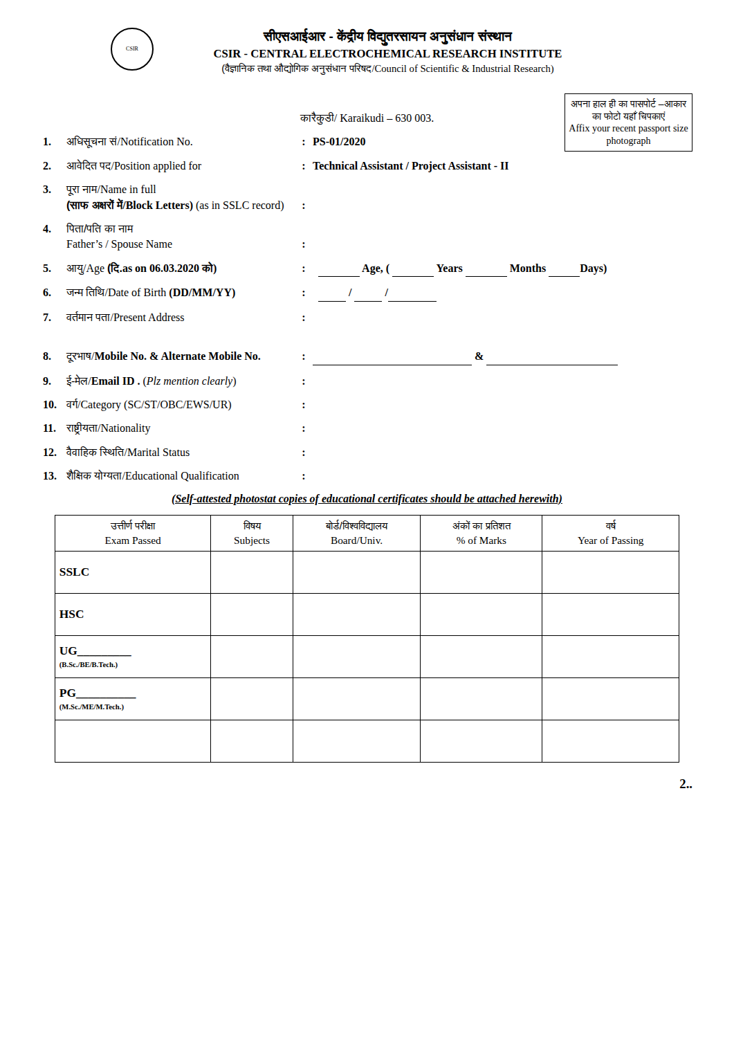CSIR
सीएसआईआर - केंद्रीय विद्युतरसायन अनुसंधान संस्थान
CSIR - CENTRAL ELECTROCHEMICAL RESEARCH INSTITUTE
(वैज्ञानिक तथा औद्योगिक अनुसंधान परिषद/Council of Scientific & Industrial Research)
अपना हाल ही का पासपोर्ट –आकार का फोटो यहाँ चिपकाएं
Affix your recent passport size photograph
कारैकुडी/ Karaikudi – 630 003.
| 1. | अधिसूचना सं /Notification No. | : | PS-01/2020 |
| 2. | आवेदित पद /Position applied for | : | Technical Assistant / Project Assistant - II |
| 3. | पूरा नाम /Name in full (साफ अक्षरों में /Block Letters) (as in SSLC record) | : | |
| 4. | पिता/पति का नाम Father’s / Spouse Name | : | |
| 5. | आयु /Age (दि. as on 06.03.2020 को ) | : | Age, ( Years Months Days) |
| 6. | जन्म तिथि /Date of Birth (DD/MM/YY) | : | / / |
| 7. | वर्तमान पता /Present Address | : | |
| 8. | दूरभाष / Mobile No. & Alternate Mobile No. | : | & |
| 9. | ई-मेल / Email ID . ( Plz mention clearly ) | : | |
| 10. | वर्ग /Category (SC/ST/OBC/EWS/UR) | : | |
| 11. | राष्ट्रीयता /Nationality | : | |
| 12. | वैवाहिक स्थिति /Marital Status | : | |
| 13. | शैक्षिक योग्यता /Educational Qualification | : | |
(Self-attested photostat copies of educational certificates should be attached herewith)
| उत्तीर्ण परीक्षा Exam Passed | विषय Subjects | बोर्ड/विश्वविद्यालय Board/Univ. | अंकों का प्रतिशत % of Marks | वर्ष Year of Passing |
| --- | --- | --- | --- | --- |
| SSLC | | | | |
| HSC | | | | |
| UG_________ (B.Sc./BE/B.Tech.) | | | | |
| PG__________ (M.Sc./ME/M.Tech.) | | | | |
2..